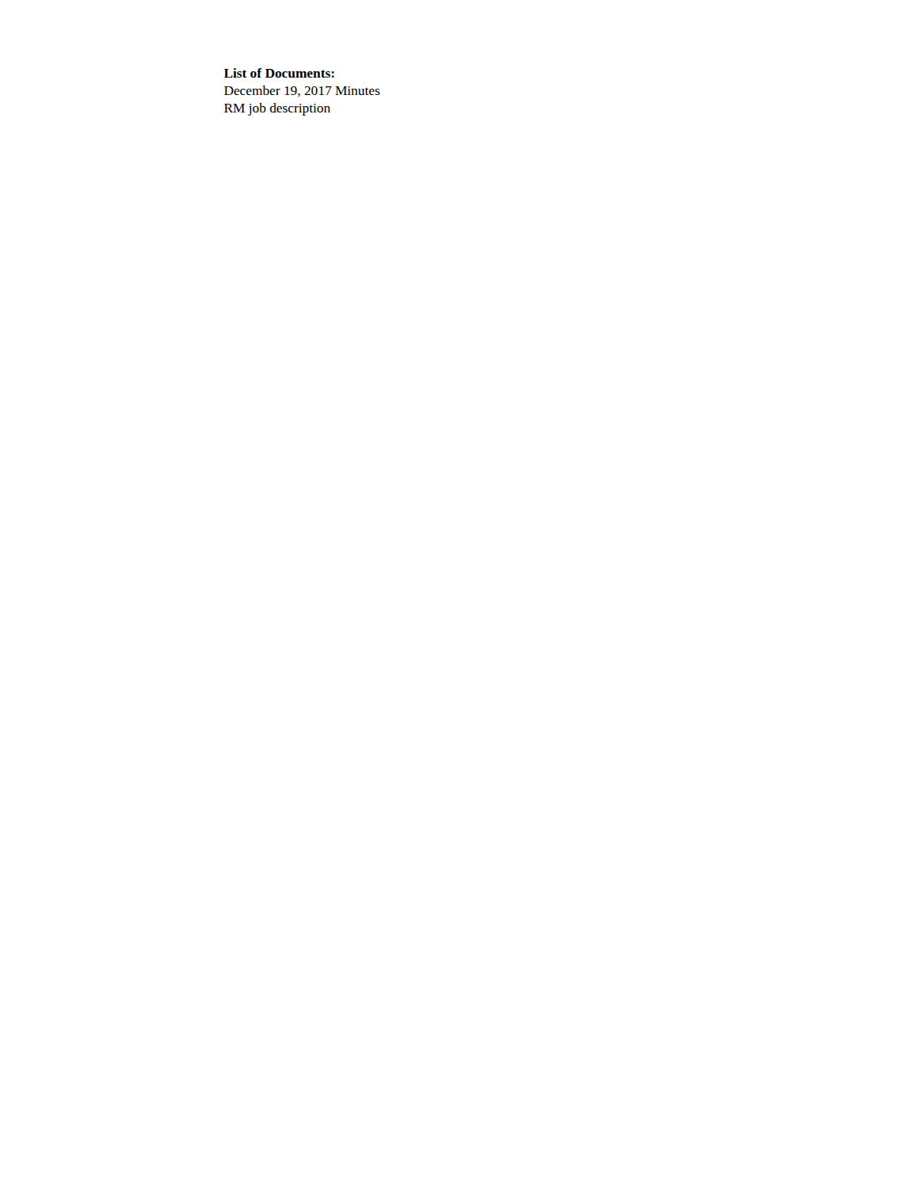List of Documents:
December 19, 2017 Minutes
RM job description